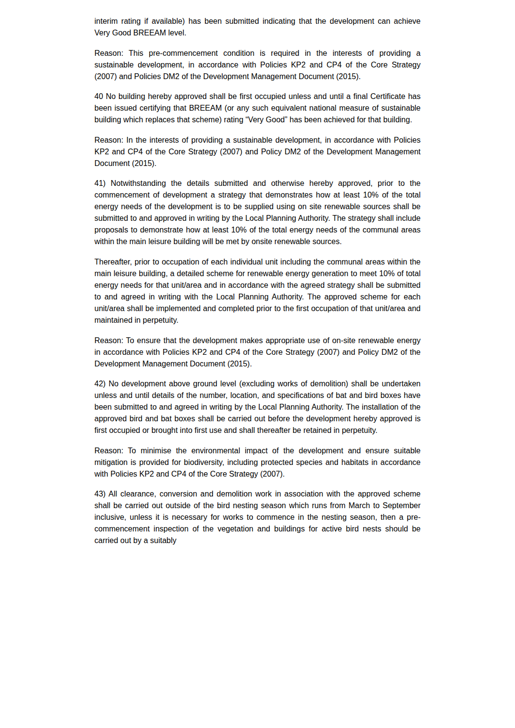interim rating if available) has been submitted indicating that the development can achieve Very Good BREEAM level.
Reason: This pre-commencement condition is required in the interests of providing a sustainable development, in accordance with Policies KP2 and CP4 of the Core Strategy (2007) and Policies DM2 of the Development Management Document (2015).
40 No building hereby approved shall be first occupied unless and until a final Certificate has been issued certifying that BREEAM (or any such equivalent national measure of sustainable building which replaces that scheme) rating “Very Good” has been achieved for that building.
Reason: In the interests of providing a sustainable development, in accordance with Policies KP2 and CP4 of the Core Strategy (2007) and Policy DM2 of the Development Management Document (2015).
41) Notwithstanding the details submitted and otherwise hereby approved, prior to the commencement of development a strategy that demonstrates how at least 10% of the total energy needs of the development is to be supplied using on site renewable sources shall be submitted to and approved in writing by the Local Planning Authority. The strategy shall include proposals to demonstrate how at least 10% of the total energy needs of the communal areas within the main leisure building will be met by onsite renewable sources.
Thereafter, prior to occupation of each individual unit including the communal areas within the main leisure building, a detailed scheme for renewable energy generation to meet 10% of total energy needs for that unit/area and in accordance with the agreed strategy shall be submitted to and agreed in writing with the Local Planning Authority. The approved scheme for each unit/area shall be implemented and completed prior to the first occupation of that unit/area and maintained in perpetuity.
Reason: To ensure that the development makes appropriate use of on-site renewable energy in accordance with Policies KP2 and CP4 of the Core Strategy (2007) and Policy DM2 of the Development Management Document (2015).
42) No development above ground level (excluding works of demolition) shall be undertaken unless and until details of the number, location, and specifications of bat and bird boxes have been submitted to and agreed in writing by the Local Planning Authority. The installation of the approved bird and bat boxes shall be carried out before the development hereby approved is first occupied or brought into first use and shall thereafter be retained in perpetuity.
Reason: To minimise the environmental impact of the development and ensure suitable mitigation is provided for biodiversity, including protected species and habitats in accordance with Policies KP2 and CP4 of the Core Strategy (2007).
43) All clearance, conversion and demolition work in association with the approved scheme shall be carried out outside of the bird nesting season which runs from March to September inclusive, unless it is necessary for works to commence in the nesting season, then a pre-commencement inspection of the vegetation and buildings for active bird nests should be carried out by a suitably